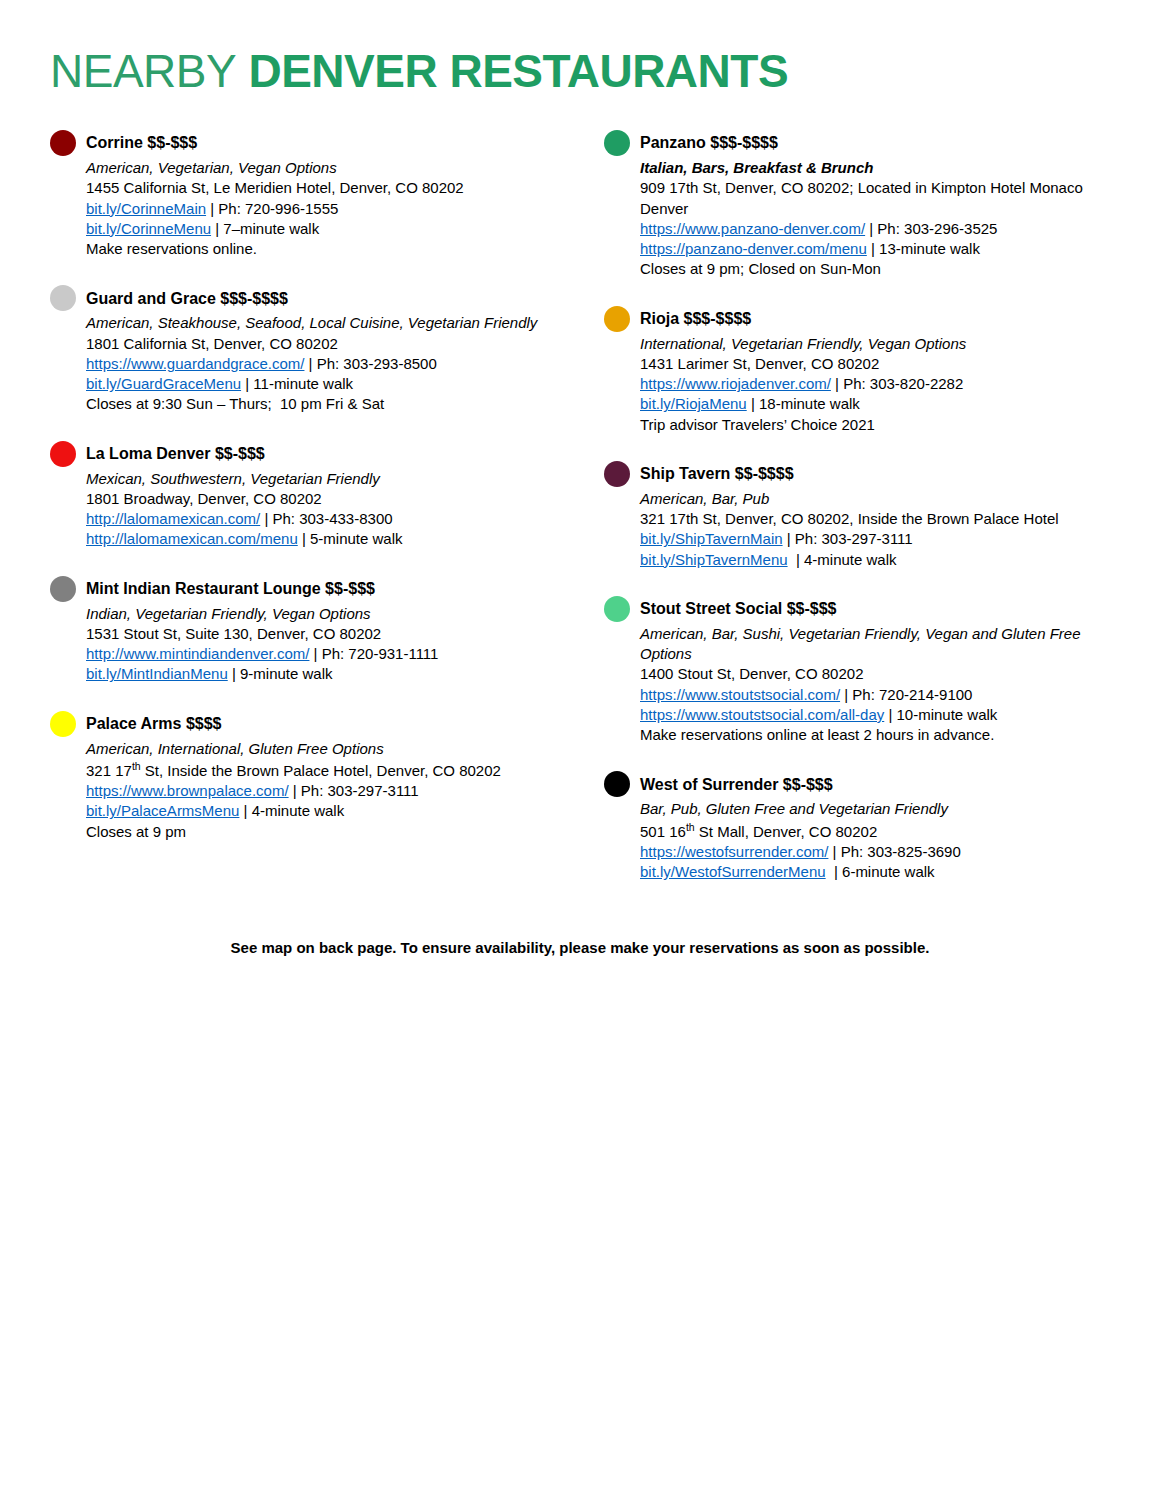NEARBY DENVER RESTAURANTS
Corrine $$-$$$
American, Vegetarian, Vegan Options
1455 California St, Le Meridien Hotel, Denver, CO 80202
bit.ly/CorinneMain | Ph: 720-996-1555
bit.ly/CorinneMenu | 7–minute walk
Make reservations online.
Guard and Grace $$$-$$$$
American, Steakhouse, Seafood, Local Cuisine, Vegetarian Friendly
1801 California St, Denver, CO 80202
https://www.guardandgrace.com/ | Ph: 303-293-8500
bit.ly/GuardGraceMenu | 11-minute walk
Closes at 9:30 Sun – Thurs; 10 pm Fri & Sat
La Loma Denver $$-$$$
Mexican, Southwestern, Vegetarian Friendly
1801 Broadway, Denver, CO 80202
http://lalomamexican.com/ | Ph: 303-433-8300
http://lalomamexican.com/menu | 5-minute walk
Mint Indian Restaurant Lounge $$-$$$
Indian, Vegetarian Friendly, Vegan Options
1531 Stout St, Suite 130, Denver, CO 80202
http://www.mintindiandenver.com/ | Ph: 720-931-1111
bit.ly/MintIndianMenu | 9-minute walk
Palace Arms $$$$
American, International, Gluten Free Options
321 17th St, Inside the Brown Palace Hotel, Denver, CO 80202
https://www.brownpalace.com/ | Ph: 303-297-3111
bit.ly/PalaceArmsMenu | 4-minute walk
Closes at 9 pm
Panzano $$$-$$$$
Italian, Bars, Breakfast & Brunch
909 17th St, Denver, CO 80202; Located in Kimpton Hotel Monaco Denver
https://www.panzano-denver.com/ | Ph: 303-296-3525
https://panzano-denver.com/menu | 13-minute walk
Closes at 9 pm; Closed on Sun-Mon
Rioja $$$-$$$$
International, Vegetarian Friendly, Vegan Options
1431 Larimer St, Denver, CO 80202
https://www.riojadenver.com/ | Ph: 303-820-2282
bit.ly/RiojaMenu | 18-minute walk
Trip advisor Travelers’ Choice 2021
Ship Tavern $$-$$$$
American, Bar, Pub
321 17th St, Denver, CO 80202, Inside the Brown Palace Hotel
bit.ly/ShipTavernMain | Ph: 303-297-3111
bit.ly/ShipTavernMenu | 4-minute walk
Stout Street Social $$-$$$
American, Bar, Sushi, Vegetarian Friendly, Vegan and Gluten Free Options
1400 Stout St, Denver, CO 80202
https://www.stoutstsocial.com/ | Ph: 720-214-9100
https://www.stoutstsocial.com/all-day | 10-minute walk
Make reservations online at least 2 hours in advance.
West of Surrender $$-$$$
Bar, Pub, Gluten Free and Vegetarian Friendly
501 16th St Mall, Denver, CO 80202
https://westofsurrender.com/ | Ph: 303-825-3690
bit.ly/WestofSurrenderMenu | 6-minute walk
See map on back page. To ensure availability, please make your reservations as soon as possible.